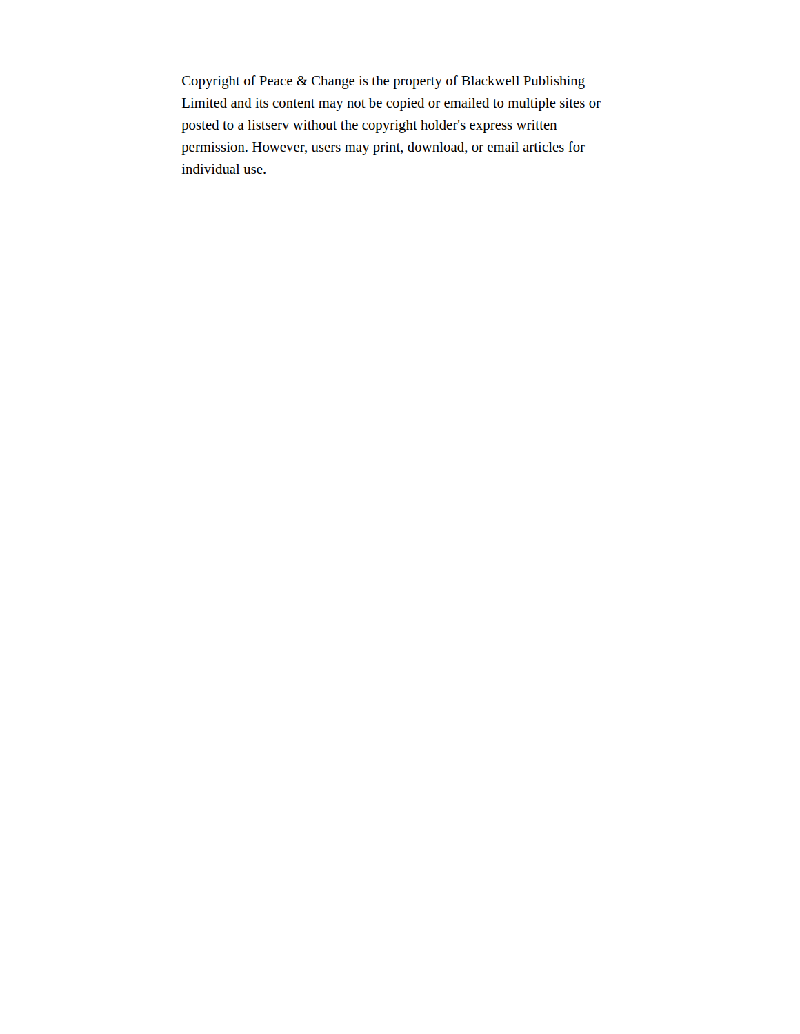Copyright of Peace & Change is the property of Blackwell Publishing Limited and its content may not be copied or emailed to multiple sites or posted to a listserv without the copyright holder's express written permission. However, users may print, download, or email articles for individual use.